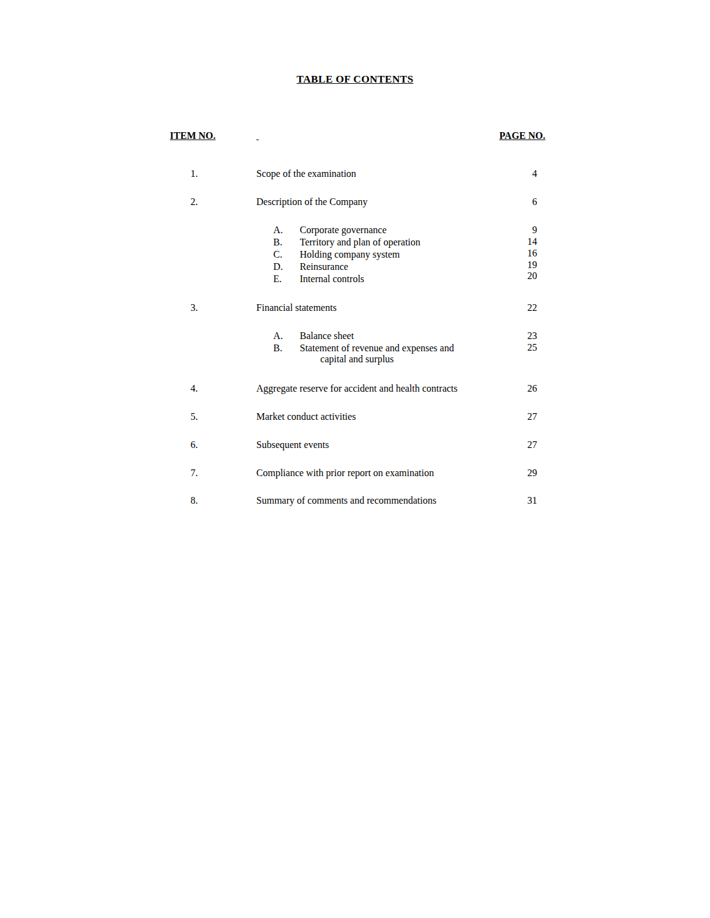TABLE OF CONTENTS
| ITEM NO. | | PAGE NO. |
| --- | --- | --- |
| 1. | Scope of the examination | 4 |
| 2. | Description of the Company | 6 |
| | / A. / Corporate governance / / B. / Territory and plan of operation / / C. / Holding company system / / D. / Reinsurance / / E. / Internal controls / | 9 14 16 19 20 |
| 3. | Financial statements | 22 |
| | / A. / Balance sheet / / B. / Statement of revenue and expenses and capital and surplus / | 23 25 |
| 4. | Aggregate reserve for accident and health contracts | 26 |
| 5. | Market conduct activities | 27 |
| 6. | Subsequent events | 27 |
| 7. | Compliance with prior report on examination | 29 |
| 8. | Summary of comments and recommendations | 31 |